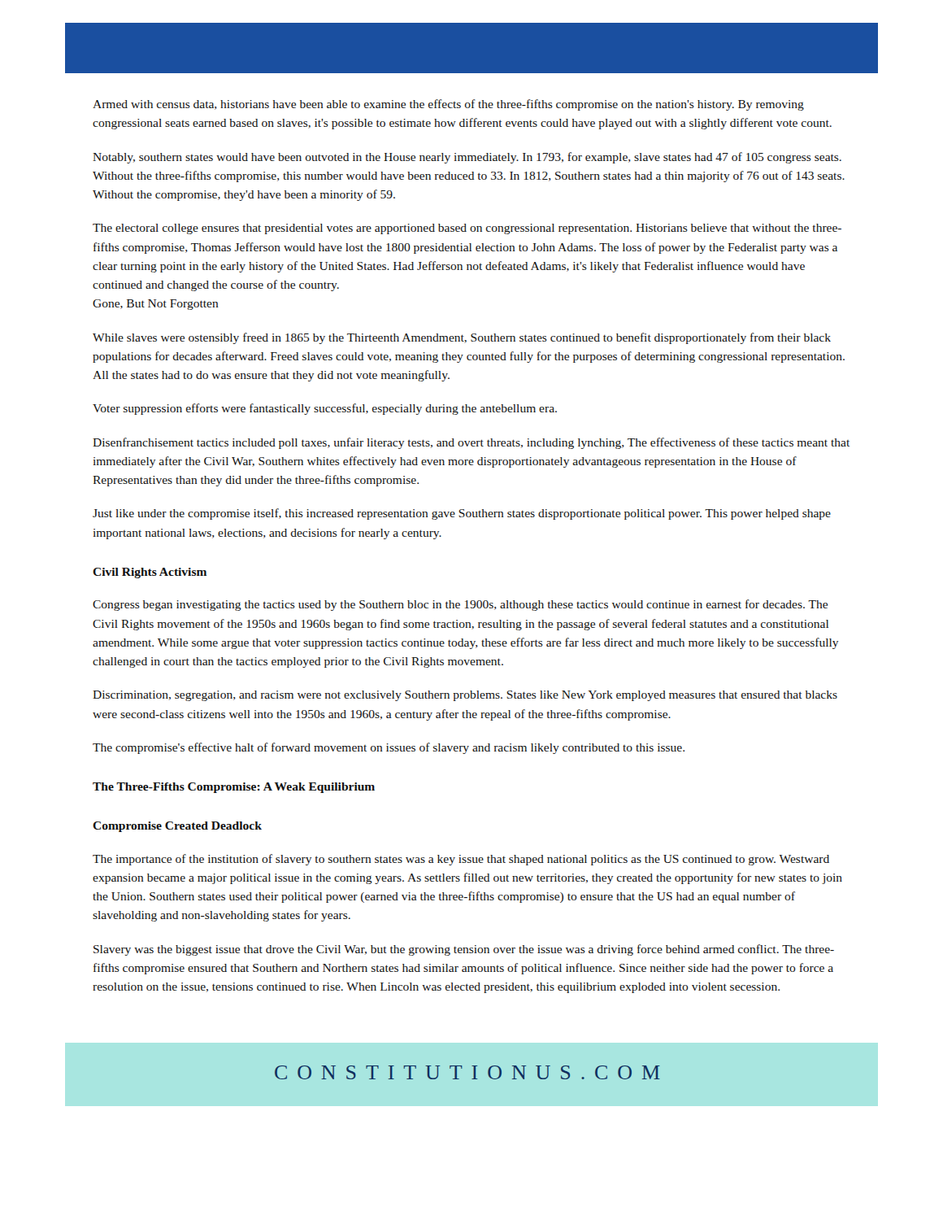Armed with census data, historians have been able to examine the effects of the three-fifths compromise on the nation's history. By removing congressional seats earned based on slaves, it's possible to estimate how different events could have played out with a slightly different vote count.
Notably, southern states would have been outvoted in the House nearly immediately. In 1793, for example, slave states had 47 of 105 congress seats. Without the three-fifths compromise, this number would have been reduced to 33. In 1812, Southern states had a thin majority of 76 out of 143 seats. Without the compromise, they'd have been a minority of 59.
The electoral college ensures that presidential votes are apportioned based on congressional representation. Historians believe that without the three-fifths compromise, Thomas Jefferson would have lost the 1800 presidential election to John Adams. The loss of power by the Federalist party was a clear turning point in the early history of the United States. Had Jefferson not defeated Adams, it's likely that Federalist influence would have continued and changed the course of the country.
Gone, But Not Forgotten
While slaves were ostensibly freed in 1865 by the Thirteenth Amendment, Southern states continued to benefit disproportionately from their black populations for decades afterward. Freed slaves could vote, meaning they counted fully for the purposes of determining congressional representation. All the states had to do was ensure that they did not vote meaningfully.
Voter suppression efforts were fantastically successful, especially during the antebellum era.
Disenfranchisement tactics included poll taxes, unfair literacy tests, and overt threats, including lynching, The effectiveness of these tactics meant that immediately after the Civil War, Southern whites effectively had even more disproportionately advantageous representation in the House of Representatives than they did under the three-fifths compromise.
Just like under the compromise itself, this increased representation gave Southern states disproportionate political power. This power helped shape important national laws, elections, and decisions for nearly a century.
Civil Rights Activism
Congress began investigating the tactics used by the Southern bloc in the 1900s, although these tactics would continue in earnest for decades. The Civil Rights movement of the 1950s and 1960s began to find some traction, resulting in the passage of several federal statutes and a constitutional amendment. While some argue that voter suppression tactics continue today, these efforts are far less direct and much more likely to be successfully challenged in court than the tactics employed prior to the Civil Rights movement.
Discrimination, segregation, and racism were not exclusively Southern problems. States like New York employed measures that ensured that blacks were second-class citizens well into the 1950s and 1960s, a century after the repeal of the three-fifths compromise.
The compromise's effective halt of forward movement on issues of slavery and racism likely contributed to this issue.
The Three-Fifths Compromise: A Weak Equilibrium
Compromise Created Deadlock
The importance of the institution of slavery to southern states was a key issue that shaped national politics as the US continued to grow. Westward expansion became a major political issue in the coming years. As settlers filled out new territories, they created the opportunity for new states to join the Union. Southern states used their political power (earned via the three-fifths compromise) to ensure that the US had an equal number of slaveholding and non-slaveholding states for years.
Slavery was the biggest issue that drove the Civil War, but the growing tension over the issue was a driving force behind armed conflict. The three-fifths compromise ensured that Southern and Northern states had similar amounts of political influence. Since neither side had the power to force a resolution on the issue, tensions continued to rise. When Lincoln was elected president, this equilibrium exploded into violent secession.
CONSTITUTIONUS.COM